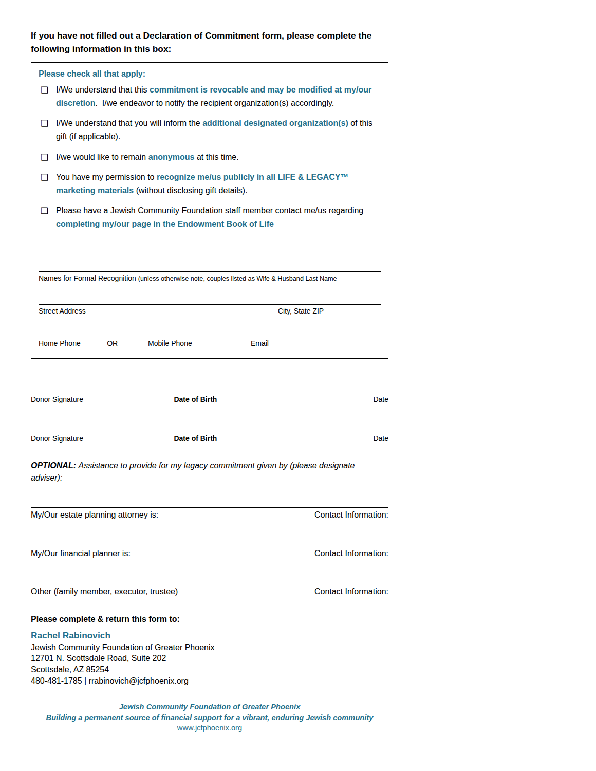If you have not filled out a Declaration of Commitment form, please complete the following information in this box:
Please check all that apply:
I/We understand that this commitment is revocable and may be modified at my/our discretion. I/we endeavor to notify the recipient organization(s) accordingly.
I/We understand that you will inform the additional designated organization(s) of this gift (if applicable).
I/we would like to remain anonymous at this time.
You have my permission to recognize me/us publicly in all LIFE & LEGACY™ marketing materials (without disclosing gift details).
Please have a Jewish Community Foundation staff member contact me/us regarding completing my/our page in the Endowment Book of Life
Names for Formal Recognition (unless otherwise note, couples listed as Wife & Husband Last Name
Street Address
City, State ZIP
Home Phone
OR
Mobile Phone
Email
Donor Signature
Date of Birth
Date
Donor Signature
Date of Birth
Date
OPTIONAL: Assistance to provide for my legacy commitment given by (please designate adviser):
My/Our estate planning attorney is:
Contact Information:
My/Our financial planner is:
Contact Information:
Other (family member, executor, trustee)
Contact Information:
Please complete & return this form to:
Rachel Rabinovich
Jewish Community Foundation of Greater Phoenix
12701 N. Scottsdale Road, Suite 202
Scottsdale, AZ 85254
480-481-1785 | rrabinovich@jcfphoenix.org
Jewish Community Foundation of Greater Phoenix
Building a permanent source of financial support for a vibrant, enduring Jewish community
www.jcfphoenix.org